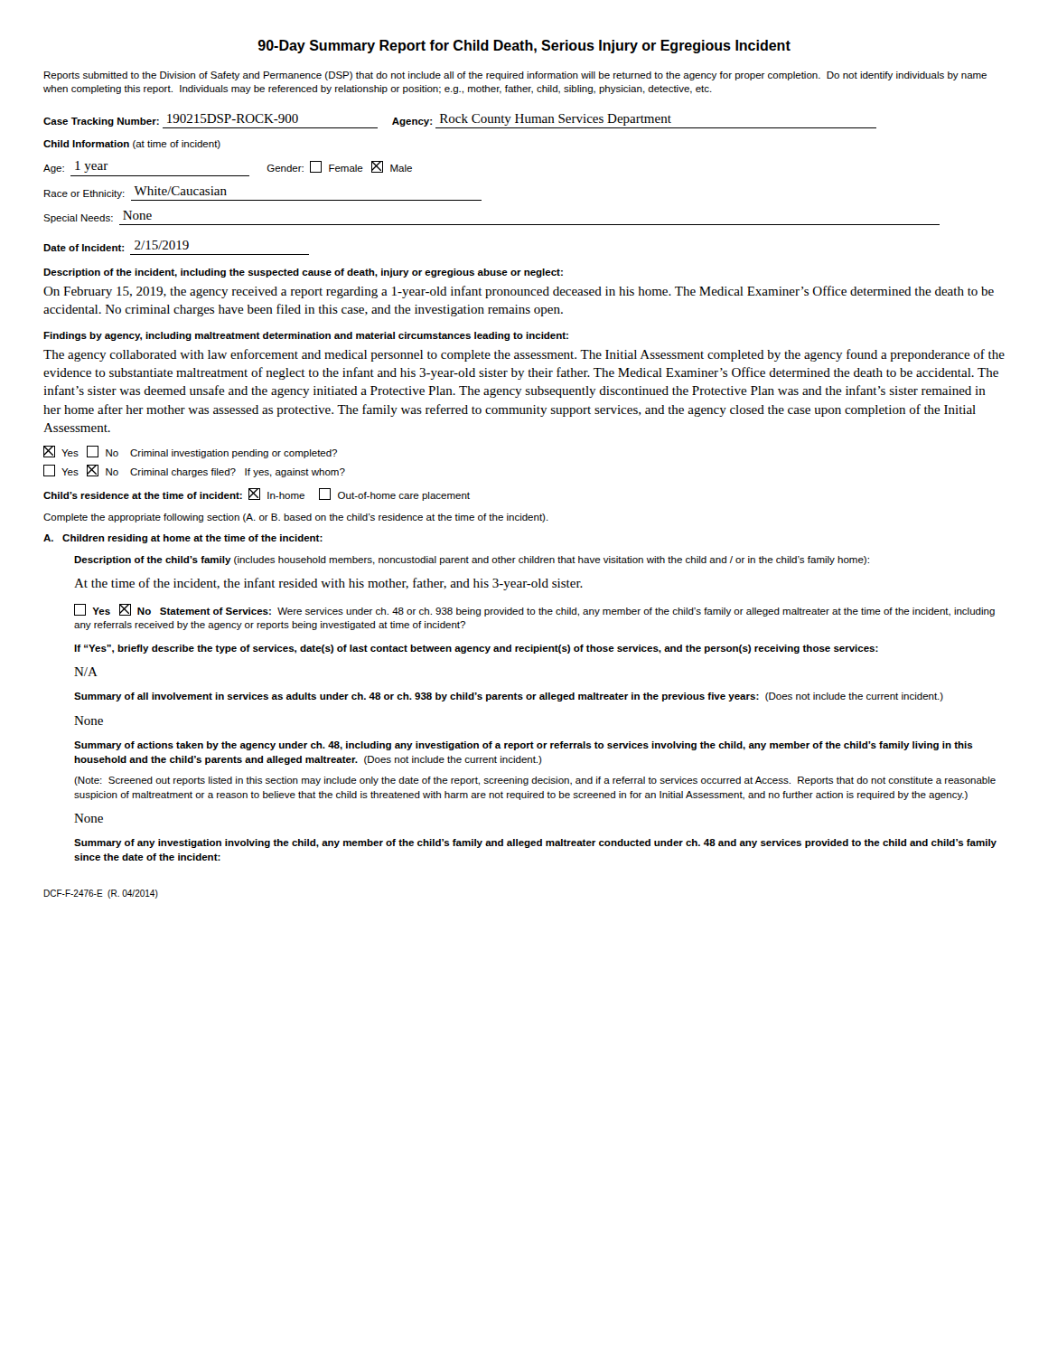90-Day Summary Report for Child Death, Serious Injury or Egregious Incident
Reports submitted to the Division of Safety and Permanence (DSP) that do not include all of the required information will be returned to the agency for proper completion. Do not identify individuals by name when completing this report. Individuals may be referenced by relationship or position; e.g., mother, father, child, sibling, physician, detective, etc.
Case Tracking Number: 190215DSP-ROCK-900 Agency: Rock County Human Services Department
Child Information (at time of incident)
Age: 1 year Gender: Female Male
Race or Ethnicity: White/Caucasian
Special Needs: None
Date of Incident: 2/15/2019
Description of the incident, including the suspected cause of death, injury or egregious abuse or neglect:
On February 15, 2019, the agency received a report regarding a 1-year-old infant pronounced deceased in his home. The Medical Examiner’s Office determined the death to be accidental. No criminal charges have been filed in this case, and the investigation remains open.
Findings by agency, including maltreatment determination and material circumstances leading to incident:
The agency collaborated with law enforcement and medical personnel to complete the assessment. The Initial Assessment completed by the agency found a preponderance of the evidence to substantiate maltreatment of neglect to the infant and his 3-year-old sister by their father. The Medical Examiner’s Office determined the death to be accidental. The infant’s sister was deemed unsafe and the agency initiated a Protective Plan. The agency subsequently discontinued the Protective Plan was and the infant’s sister remained in her home after her mother was assessed as protective. The family was referred to community support services, and the agency closed the case upon completion of the Initial Assessment.
Yes No Criminal investigation pending or completed?
Yes No Criminal charges filed? If yes, against whom?
Child’s residence at the time of incident: In-home Out-of-home care placement
Complete the appropriate following section (A. or B. based on the child’s residence at the time of the incident).
A. Children residing at home at the time of the incident:
Description of the child’s family (includes household members, noncustodial parent and other children that have visitation with the child and / or in the child’s family home):
At the time of the incident, the infant resided with his mother, father, and his 3-year-old sister.
Yes No Statement of Services: Were services under ch. 48 or ch. 938 being provided to the child, any member of the child’s family or alleged maltreater at the time of the incident, including any referrals received by the agency or reports being investigated at time of incident?
If “Yes”, briefly describe the type of services, date(s) of last contact between agency and recipient(s) of those services, and the person(s) receiving those services:
N/A
Summary of all involvement in services as adults under ch. 48 or ch. 938 by child’s parents or alleged maltreater in the previous five years: (Does not include the current incident.)
None
Summary of actions taken by the agency under ch. 48, including any investigation of a report or referrals to services involving the child, any member of the child’s family living in this household and the child’s parents and alleged maltreater. (Does not include the current incident.)
(Note: Screened out reports listed in this section may include only the date of the report, screening decision, and if a referral to services occurred at Access. Reports that do not constitute a reasonable suspicion of maltreatment or a reason to believe that the child is threatened with harm are not required to be screened in for an Initial Assessment, and no further action is required by the agency.)
None
Summary of any investigation involving the child, any member of the child’s family and alleged maltreater conducted under ch. 48 and any services provided to the child and child’s family since the date of the incident:
DCF-F-2476-E (R. 04/2014)